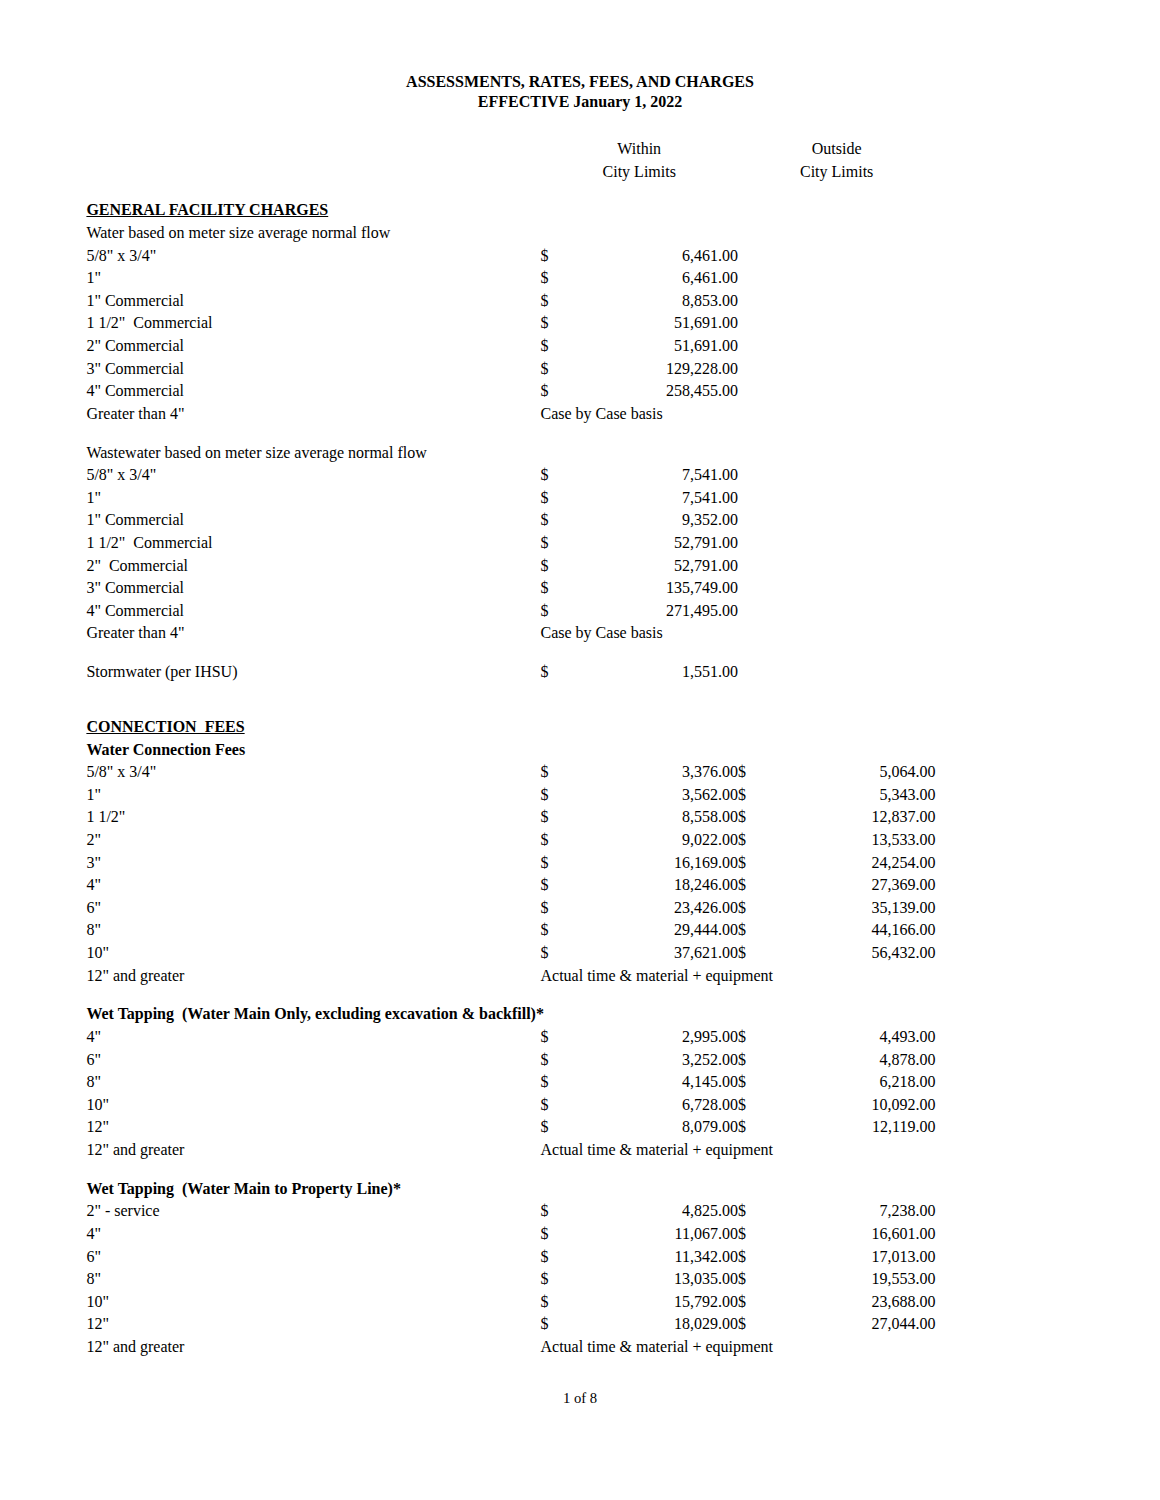ASSESSMENTS, RATES, FEES, AND CHARGES
EFFECTIVE January 1, 2022
| | Within | Outside | |
| | City Limits | City Limits | |
| GENERAL FACILITY CHARGES |
| Water based on meter size average normal flow |
| 5/8" x 3/4" | $ | 6,461.00 | | | |
| 1" | $ | 6,461.00 | | | |
| 1" Commercial | $ | 8,853.00 | | | |
| 1 1/2" Commercial | $ | 51,691.00 | | | |
| 2" Commercial | $ | 51,691.00 | | | |
| 3" Commercial | $ | 129,228.00 | | | |
| 4" Commercial | $ | 258,455.00 | | | |
| Greater than 4" | Case by Case basis | | |
| Wastewater based on meter size average normal flow |
| 5/8" x 3/4" | $ | 7,541.00 | | | |
| 1" | $ | 7,541.00 | | | |
| 1" Commercial | $ | 9,352.00 | | | |
| 1 1/2" Commercial | $ | 52,791.00 | | | |
| 2" Commercial | $ | 52,791.00 | | | |
| 3" Commercial | $ | 135,749.00 | | | |
| 4" Commercial | $ | 271,495.00 | | | |
| Greater than 4" | Case by Case basis | | |
| Stormwater (per IHSU) | $ | 1,551.00 | | | |
| CONNECTION FEES |
| Water Connection Fees |
| 5/8" x 3/4" | $ | 3,376.00 | $ | 5,064.00 | |
| 1" | $ | 3,562.00 | $ | 5,343.00 | |
| 1 1/2" | $ | 8,558.00 | $ | 12,837.00 | |
| 2" | $ | 9,022.00 | $ | 13,533.00 | |
| 3" | $ | 16,169.00 | $ | 24,254.00 | |
| 4" | $ | 18,246.00 | $ | 27,369.00 | |
| 6" | $ | 23,426.00 | $ | 35,139.00 | |
| 8" | $ | 29,444.00 | $ | 44,166.00 | |
| 10" | $ | 37,621.00 | $ | 56,432.00 | |
| 12" and greater | Actual time & material + equipment | |
| Wet Tapping (Water Main Only, excluding excavation & backfill)* |
| 4" | $ | 2,995.00 | $ | 4,493.00 | |
| 6" | $ | 3,252.00 | $ | 4,878.00 | |
| 8" | $ | 4,145.00 | $ | 6,218.00 | |
| 10" | $ | 6,728.00 | $ | 10,092.00 | |
| 12" | $ | 8,079.00 | $ | 12,119.00 | |
| 12" and greater | Actual time & material + equipment | |
| Wet Tapping (Water Main to Property Line)* |
| 2" - service | $ | 4,825.00 | $ | 7,238.00 | |
| 4" | $ | 11,067.00 | $ | 16,601.00 | |
| 6" | $ | 11,342.00 | $ | 17,013.00 | |
| 8" | $ | 13,035.00 | $ | 19,553.00 | |
| 10" | $ | 15,792.00 | $ | 23,688.00 | |
| 12" | $ | 18,029.00 | $ | 27,044.00 | |
| 12" and greater | Actual time & material + equipment | |
1 of 8